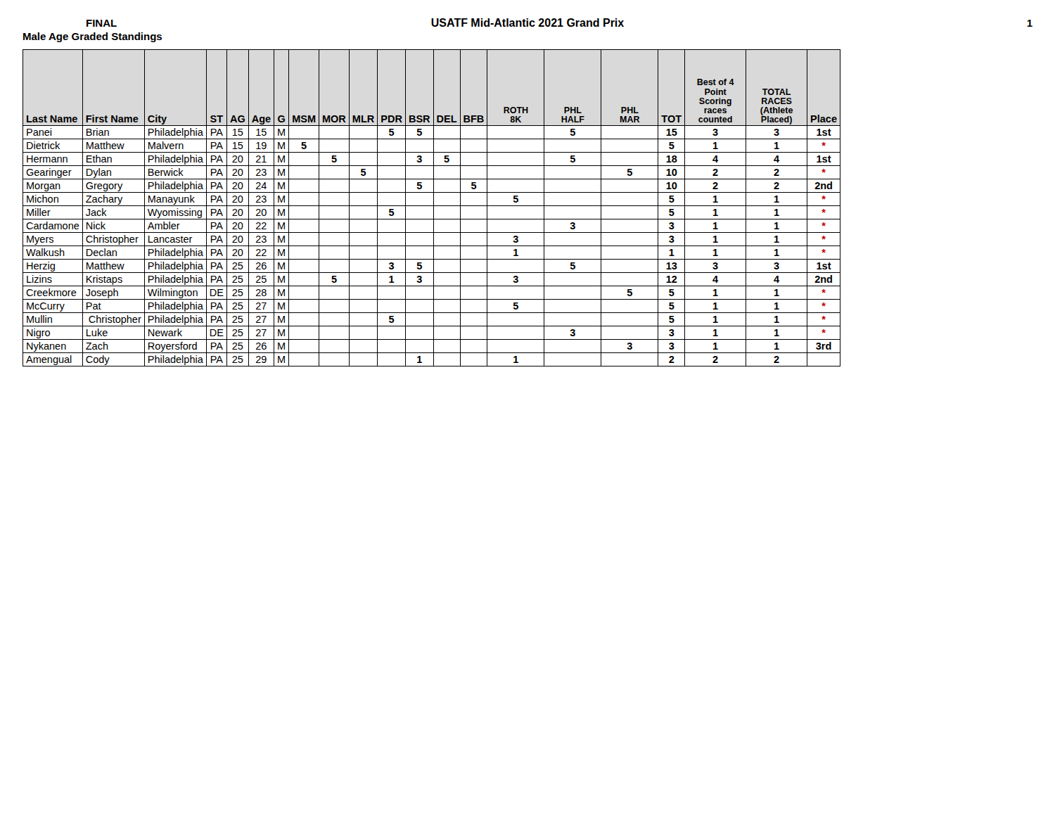FINAL
USATF Mid-Atlantic 2021 Grand Prix
1
Male Age Graded Standings
| Last Name | First Name | City | ST | AG | Age | G | MSM | MOR | MLR | PDR | BSR | DEL | BFB | ROTH 8K | PHL HALF | PHL MAR | TOT | Best of 4 Point Scoring races counted | TOTAL RACES (Athlete Placed) | Place |
| --- | --- | --- | --- | --- | --- | --- | --- | --- | --- | --- | --- | --- | --- | --- | --- | --- | --- | --- | --- | --- |
| Panei | Brian | Philadelphia | PA | 15 | 15 | M | | | | 5 | 5 | | | | 5 | | 15 | 3 | 3 | 1st |
| Dietrick | Matthew | Malvern | PA | 15 | 19 | M | 5 | | | | | | | | | | 5 | 1 | 1 | * |
| Hermann | Ethan | Philadelphia | PA | 20 | 21 | M | | 5 | | | 3 | 5 | | | 5 | | 18 | 4 | 4 | 1st |
| Gearinger | Dylan | Berwick | PA | 20 | 23 | M | | | 5 | | | | | | | 5 | 10 | 2 | 2 | * |
| Morgan | Gregory | Philadelphia | PA | 20 | 24 | M | | | | | 5 | | 5 | | | | 10 | 2 | 2 | 2nd |
| Michon | Zachary | Manayunk | PA | 20 | 23 | M | | | | | | | | 5 | | | 5 | 1 | 1 | * |
| Miller | Jack | Wyomissing | PA | 20 | 20 | M | | | | 5 | | | | | | | 5 | 1 | 1 | * |
| Cardamone | Nick | Ambler | PA | 20 | 22 | M | | | | | | | | | 3 | | 3 | 1 | 1 | * |
| Myers | Christopher | Lancaster | PA | 20 | 23 | M | | | | | | | | 3 | | | 3 | 1 | 1 | * |
| Walkush | Declan | Philadelphia | PA | 20 | 22 | M | | | | | | | | 1 | | | 1 | 1 | 1 | * |
| Herzig | Matthew | Philadelphia | PA | 25 | 26 | M | | | | 3 | 5 | | | | 5 | | 13 | 3 | 3 | 1st |
| Lizins | Kristaps | Philadelphia | PA | 25 | 25 | M | | 5 | | 1 | 3 | | | 3 | | | 12 | 4 | 4 | 2nd |
| Creekmore | Joseph | Wilmington | DE | 25 | 28 | M | | | | | | | | | | 5 | 5 | 1 | 1 | * |
| McCurry | Pat | Philadelphia | PA | 25 | 27 | M | | | | | | | | 5 | | | 5 | 1 | 1 | * |
| Mullin | Christopher | Philadelphia | PA | 25 | 27 | M | | | | 5 | | | | | | | 5 | 1 | 1 | * |
| Nigro | Luke | Newark | DE | 25 | 27 | M | | | | | | | | | 3 | | 3 | 1 | 1 | * |
| Nykanen | Zach | Royersford | PA | 25 | 26 | M | | | | | | | | | | 3 | 3 | 1 | 1 | 3rd |
| Amengual | Cody | Philadelphia | PA | 25 | 29 | M | | | | | 1 | | | 1 | | | 2 | 2 | 2 | |